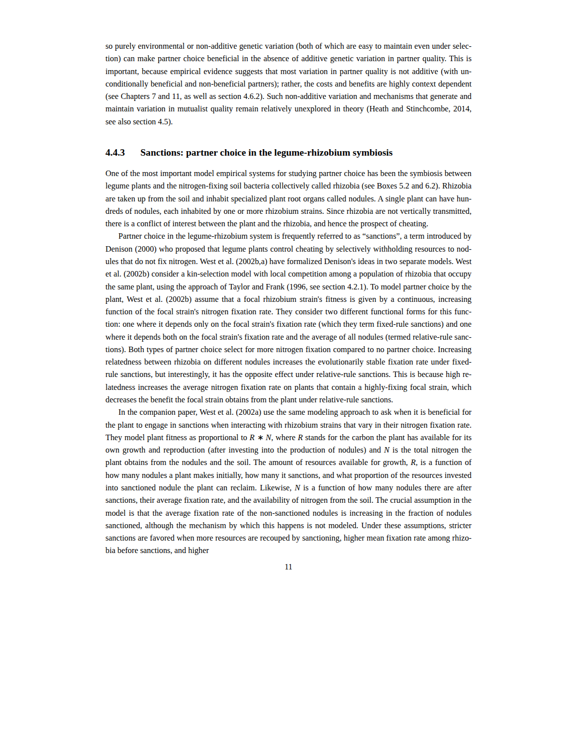so purely environmental or non-additive genetic variation (both of which are easy to maintain even under selection) can make partner choice beneficial in the absence of additive genetic variation in partner quality. This is important, because empirical evidence suggests that most variation in partner quality is not additive (with unconditionally beneficial and non-beneficial partners); rather, the costs and benefits are highly context dependent (see Chapters 7 and 11, as well as section 4.6.2). Such non-additive variation and mechanisms that generate and maintain variation in mutualist quality remain relatively unexplored in theory (Heath and Stinchcombe, 2014, see also section 4.5).
4.4.3 Sanctions: partner choice in the legume-rhizobium symbiosis
One of the most important model empirical systems for studying partner choice has been the symbiosis between legume plants and the nitrogen-fixing soil bacteria collectively called rhizobia (see Boxes 5.2 and 6.2). Rhizobia are taken up from the soil and inhabit specialized plant root organs called nodules. A single plant can have hundreds of nodules, each inhabited by one or more rhizobium strains. Since rhizobia are not vertically transmitted, there is a conflict of interest between the plant and the rhizobia, and hence the prospect of cheating.
Partner choice in the legume-rhizobium system is frequently referred to as “sanctions”, a term introduced by Denison (2000) who proposed that legume plants control cheating by selectively withholding resources to nodules that do not fix nitrogen. West et al. (2002b,a) have formalized Denison's ideas in two separate models. West et al. (2002b) consider a kin-selection model with local competition among a population of rhizobia that occupy the same plant, using the approach of Taylor and Frank (1996, see section 4.2.1). To model partner choice by the plant, West et al. (2002b) assume that a focal rhizobium strain's fitness is given by a continuous, increasing function of the focal strain's nitrogen fixation rate. They consider two different functional forms for this function: one where it depends only on the focal strain's fixation rate (which they term fixed-rule sanctions) and one where it depends both on the focal strain's fixation rate and the average of all nodules (termed relative-rule sanctions). Both types of partner choice select for more nitrogen fixation compared to no partner choice. Increasing relatedness between rhizobia on different nodules increases the evolutionarily stable fixation rate under fixed-rule sanctions, but interestingly, it has the opposite effect under relative-rule sanctions. This is because high relatedness increases the average nitrogen fixation rate on plants that contain a highly-fixing focal strain, which decreases the benefit the focal strain obtains from the plant under relative-rule sanctions.
In the companion paper, West et al. (2002a) use the same modeling approach to ask when it is beneficial for the plant to engage in sanctions when interacting with rhizobium strains that vary in their nitrogen fixation rate. They model plant fitness as proportional to R ∗ N, where R stands for the carbon the plant has available for its own growth and reproduction (after investing into the production of nodules) and N is the total nitrogen the plant obtains from the nodules and the soil. The amount of resources available for growth, R, is a function of how many nodules a plant makes initially, how many it sanctions, and what proportion of the resources invested into sanctioned nodule the plant can reclaim. Likewise, N is a function of how many nodules there are after sanctions, their average fixation rate, and the availability of nitrogen from the soil. The crucial assumption in the model is that the average fixation rate of the non-sanctioned nodules is increasing in the fraction of nodules sanctioned, although the mechanism by which this happens is not modeled. Under these assumptions, stricter sanctions are favored when more resources are recouped by sanctioning, higher mean fixation rate among rhizobia before sanctions, and higher
11